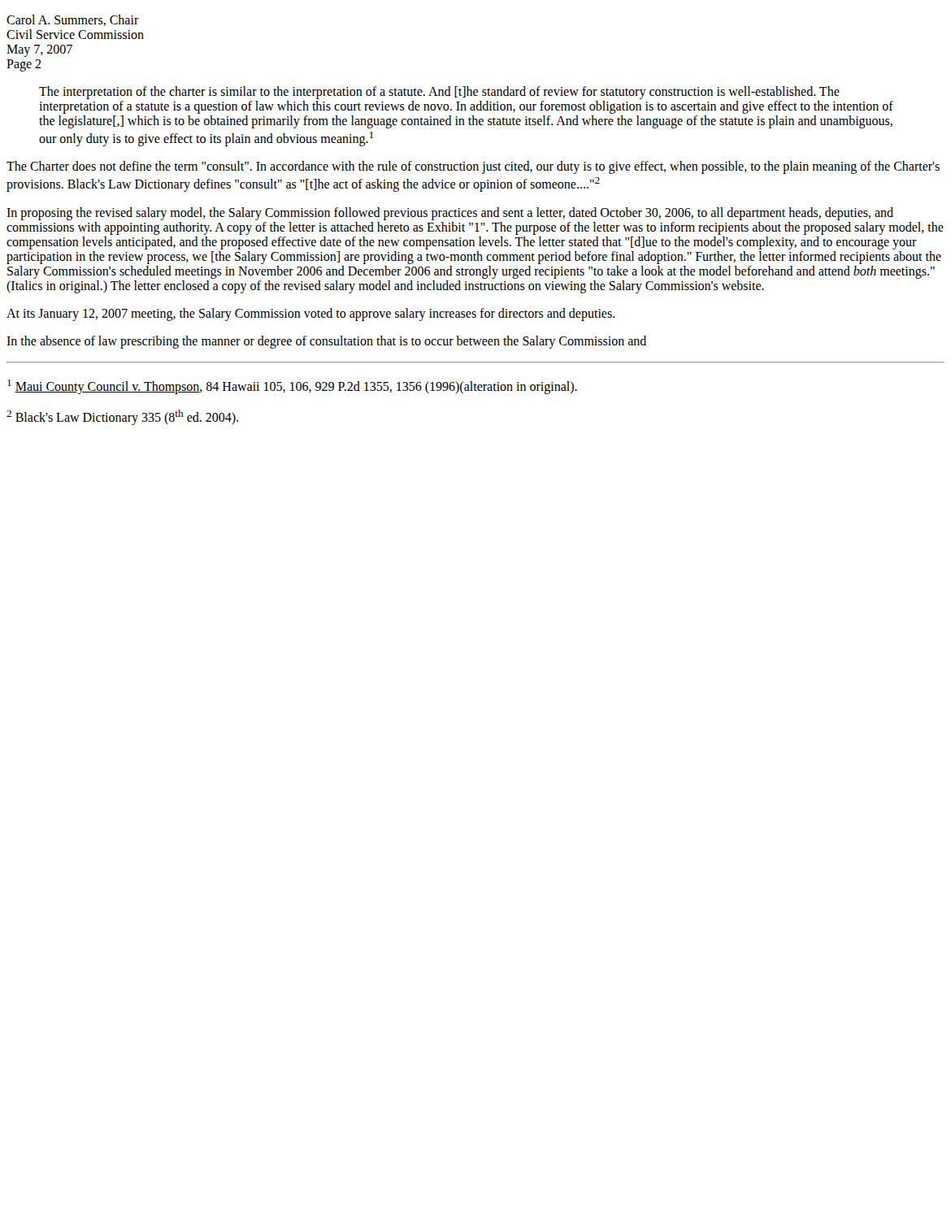Carol A. Summers, Chair
Civil Service Commission
May 7, 2007
Page 2
The interpretation of the charter is similar to the interpretation of a statute. And [t]he standard of review for statutory construction is well-established. The interpretation of a statute is a question of law which this court reviews de novo. In addition, our foremost obligation is to ascertain and give effect to the intention of the legislature[,] which is to be obtained primarily from the language contained in the statute itself. And where the language of the statute is plain and unambiguous, our only duty is to give effect to its plain and obvious meaning.1
The Charter does not define the term "consult". In accordance with the rule of construction just cited, our duty is to give effect, when possible, to the plain meaning of the Charter's provisions. Black's Law Dictionary defines "consult" as "[t]he act of asking the advice or opinion of someone...."2
In proposing the revised salary model, the Salary Commission followed previous practices and sent a letter, dated October 30, 2006, to all department heads, deputies, and commissions with appointing authority. A copy of the letter is attached hereto as Exhibit "1". The purpose of the letter was to inform recipients about the proposed salary model, the compensation levels anticipated, and the proposed effective date of the new compensation levels. The letter stated that "[d]ue to the model's complexity, and to encourage your participation in the review process, we [the Salary Commission] are providing a two-month comment period before final adoption." Further, the letter informed recipients about the Salary Commission's scheduled meetings in November 2006 and December 2006 and strongly urged recipients "to take a look at the model beforehand and attend both meetings." (Italics in original.) The letter enclosed a copy of the revised salary model and included instructions on viewing the Salary Commission's website.
At its January 12, 2007 meeting, the Salary Commission voted to approve salary increases for directors and deputies.
In the absence of law prescribing the manner or degree of consultation that is to occur between the Salary Commission and
1 Maui County Council v. Thompson, 84 Hawaii 105, 106, 929 P.2d 1355, 1356 (1996)(alteration in original).
2 Black's Law Dictionary 335 (8th ed. 2004).